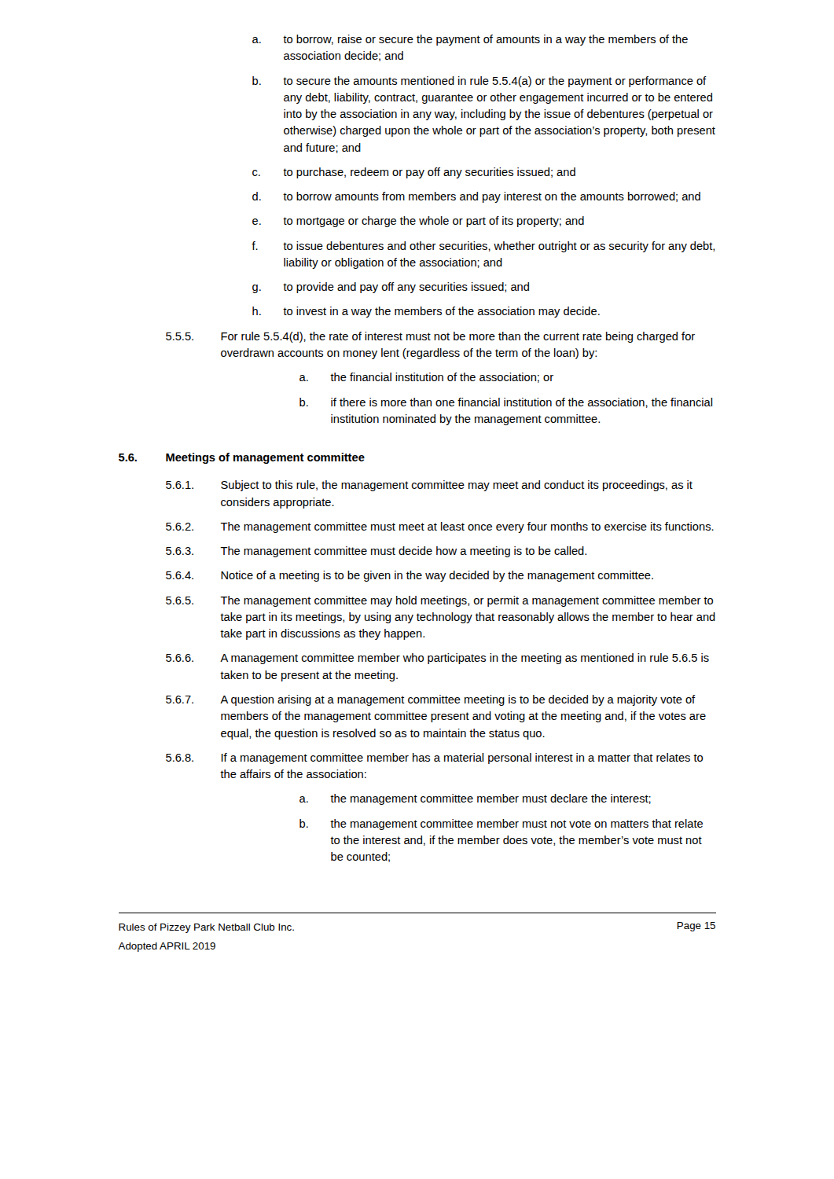a.
to borrow, raise or secure the payment of amounts in a way the members of the association decide; and
b.
to secure the amounts mentioned in rule 5.5.4(a) or the payment or performance of any debt, liability, contract, guarantee or other engagement incurred or to be entered into by the association in any way, including by the issue of debentures (perpetual or otherwise) charged upon the whole or part of the association’s property, both present and future; and
c.
to purchase, redeem or pay off any securities issued; and
d.
to borrow amounts from members and pay interest on the amounts borrowed; and
e.
to mortgage or charge the whole or part of its property; and
f.
to issue debentures and other securities, whether outright or as security for any debt, liability or obligation of the association; and
g.
to provide and pay off any securities issued; and
h.
to invest in a way the members of the association may decide.
5.5.5.
For rule 5.5.4(d), the rate of interest must not be more than the current rate being charged for overdrawn accounts on money lent (regardless of the term of the loan) by:
a.
the financial institution of the association; or
b.
if there is more than one financial institution of the association, the financial institution nominated by the management committee.
5.6. Meetings of management committee
5.6.1.
Subject to this rule, the management committee may meet and conduct its proceedings, as it considers appropriate.
5.6.2.
The management committee must meet at least once every four months to exercise its functions.
5.6.3.
The management committee must decide how a meeting is to be called.
5.6.4.
Notice of a meeting is to be given in the way decided by the management committee.
5.6.5.
The management committee may hold meetings, or permit a management committee member to take part in its meetings, by using any technology that reasonably allows the member to hear and take part in discussions as they happen.
5.6.6.
A management committee member who participates in the meeting as mentioned in rule 5.6.5 is taken to be present at the meeting.
5.6.7.
A question arising at a management committee meeting is to be decided by a majority vote of members of the management committee present and voting at the meeting and, if the votes are equal, the question is resolved so as to maintain the status quo.
5.6.8.
If a management committee member has a material personal interest in a matter that relates to the affairs of the association:
a.
the management committee member must declare the interest;
b.
the management committee member must not vote on matters that relate to the interest and, if the member does vote, the member’s vote must not be counted;
Rules of Pizzey Park Netball Club Inc.
Adopted APRIL 2019
Page 15